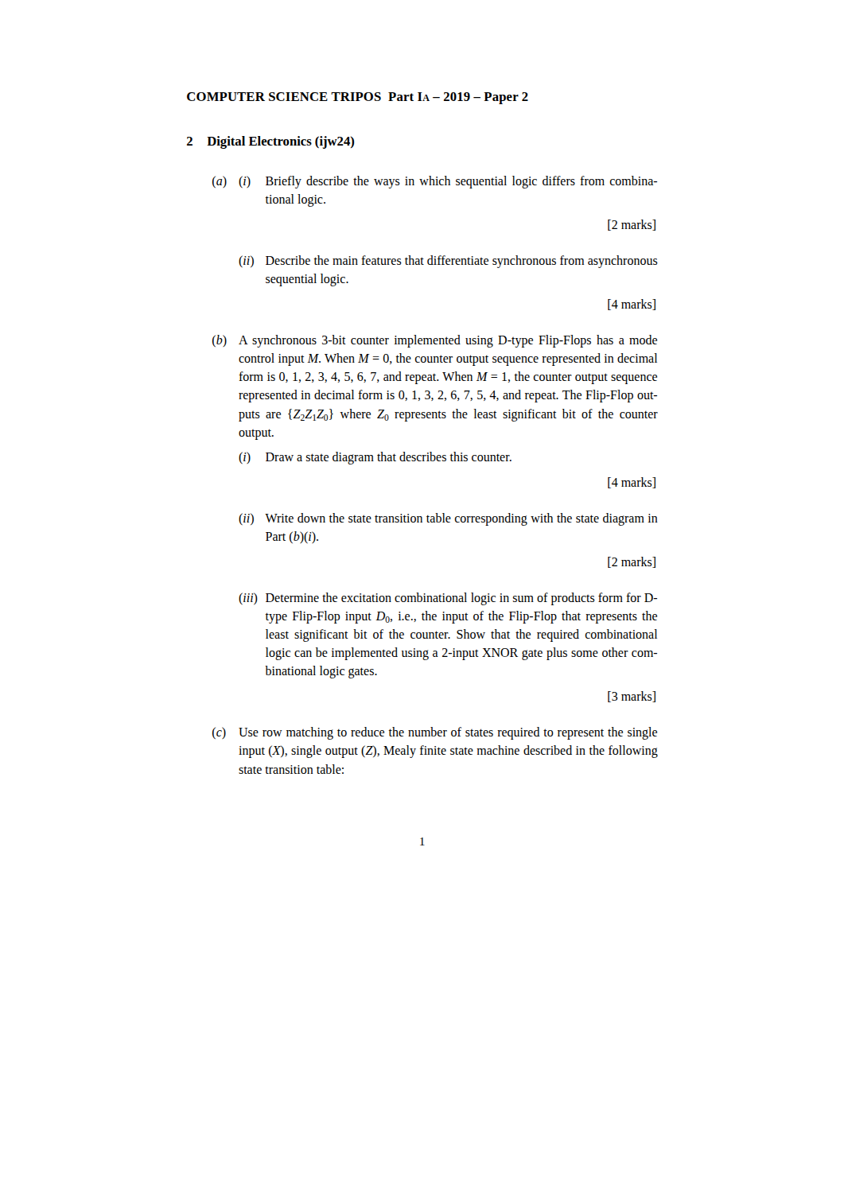COMPUTER SCIENCE TRIPOS Part Ia – 2019 – Paper 2
2
Digital Electronics (ijw24)
(a)
(i)
Briefly describe the ways in which sequential logic differs from combinational logic.
[2 marks]
(ii)
Describe the main features that differentiate synchronous from asynchronous sequential logic.
[4 marks]
(b)
A synchronous 3-bit counter implemented using D-type Flip-Flops has a mode control input M. When M = 0, the counter output sequence represented in decimal form is 0, 1, 2, 3, 4, 5, 6, 7, and repeat. When M = 1, the counter output sequence represented in decimal form is 0, 1, 3, 2, 6, 7, 5, 4, and repeat. The Flip-Flop outputs are {Z2Z1Z0} where Z0 represents the least significant bit of the counter output.
(i)
Draw a state diagram that describes this counter.
[4 marks]
(ii)
Write down the state transition table corresponding with the state diagram in Part (b)(i).
[2 marks]
(iii)
Determine the excitation combinational logic in sum of products form for D-type Flip-Flop input D0, i.e., the input of the Flip-Flop that represents the least significant bit of the counter. Show that the required combinational logic can be implemented using a 2-input XNOR gate plus some other combinational logic gates.
[3 marks]
(c)
Use row matching to reduce the number of states required to represent the single input (X), single output (Z), Mealy finite state machine described in the following state transition table:
1